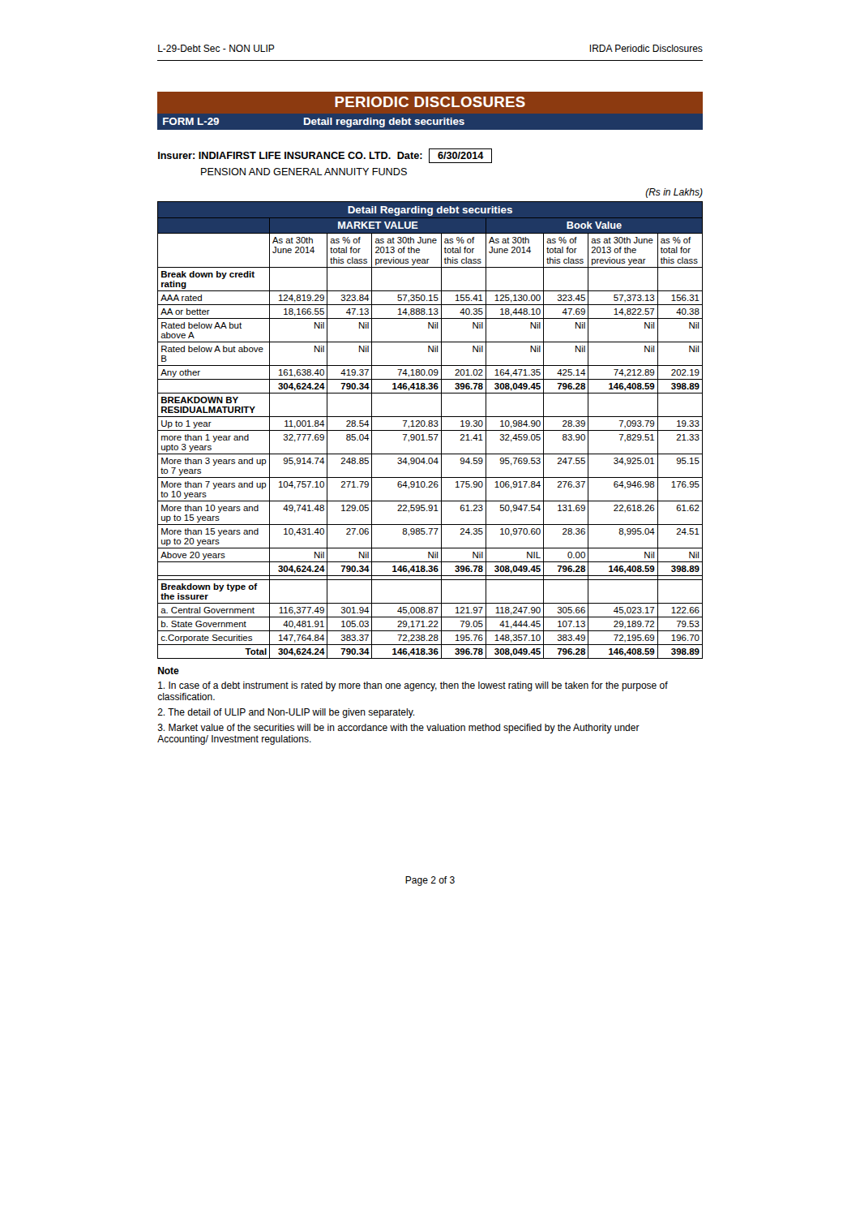L-29-Debt Sec - NON ULIP
IRDA Periodic Disclosures
PERIODIC DISCLOSURES
FORM L-29
Detail regarding debt securities
Insurer: INDIAFIRST LIFE INSURANCE CO. LTD. Date: 6/30/2014
PENSION AND GENERAL ANNUITY FUNDS
(Rs in Lakhs)
| Detail Regarding debt securities |
| | MARKET VALUE | Book Value |
| | As at 30th June 2014 | as % of total for this class | as at 30th June 2013 of the previous year | as % of total for this class | As at 30th June 2014 | as % of total for this class | as at 30th June 2013 of the previous year | as % of total for this class |
| Break down by credit rating | | | | | | | | |
| AAA rated | 124,819.29 | 323.84 | 57,350.15 | 155.41 | 125,130.00 | 323.45 | 57,373.13 | 156.31 |
| AA or better | 18,166.55 | 47.13 | 14,888.13 | 40.35 | 18,448.10 | 47.69 | 14,822.57 | 40.38 |
| Rated below AA but above A | Nil | Nil | Nil | Nil | Nil | Nil | Nil | Nil |
| Rated below A but above B | Nil | Nil | Nil | Nil | Nil | Nil | Nil | Nil |
| Any other | 161,638.40 | 419.37 | 74,180.09 | 201.02 | 164,471.35 | 425.14 | 74,212.89 | 202.19 |
| | 304,624.24 | 790.34 | 146,418.36 | 396.78 | 308,049.45 | 796.28 | 146,408.59 | 398.89 |
| BREAKDOWN BY RESIDUALMATURITY | | | | | | | | |
| Up to 1 year | 11,001.84 | 28.54 | 7,120.83 | 19.30 | 10,984.90 | 28.39 | 7,093.79 | 19.33 |
| more than 1 year and upto 3 years | 32,777.69 | 85.04 | 7,901.57 | 21.41 | 32,459.05 | 83.90 | 7,829.51 | 21.33 |
| More than 3 years and up to 7 years | 95,914.74 | 248.85 | 34,904.04 | 94.59 | 95,769.53 | 247.55 | 34,925.01 | 95.15 |
| More than 7 years and up to 10 years | 104,757.10 | 271.79 | 64,910.26 | 175.90 | 106,917.84 | 276.37 | 64,946.98 | 176.95 |
| More than 10 years and up to 15 years | 49,741.48 | 129.05 | 22,595.91 | 61.23 | 50,947.54 | 131.69 | 22,618.26 | 61.62 |
| More than 15 years and up to 20 years | 10,431.40 | 27.06 | 8,985.77 | 24.35 | 10,970.60 | 28.36 | 8,995.04 | 24.51 |
| Above 20 years | Nil | Nil | Nil | Nil | NIL | 0.00 | Nil | Nil |
| | 304,624.24 | 790.34 | 146,418.36 | 396.78 | 308,049.45 | 796.28 | 146,408.59 | 398.89 |
| Breakdown by type of the issurer | | | | | | | | |
| a. Central Government | 116,377.49 | 301.94 | 45,008.87 | 121.97 | 118,247.90 | 305.66 | 45,023.17 | 122.66 |
| b. State Government | 40,481.91 | 105.03 | 29,171.22 | 79.05 | 41,444.45 | 107.13 | 29,189.72 | 79.53 |
| c.Corporate Securities | 147,764.84 | 383.37 | 72,238.28 | 195.76 | 148,357.10 | 383.49 | 72,195.69 | 196.70 |
| Total | 304,624.24 | 790.34 | 146,418.36 | 396.78 | 308,049.45 | 796.28 | 146,408.59 | 398.89 |
Note
1. In case of a debt instrument is rated by more than one agency, then the lowest rating will be taken for the purpose of classification.
2. The detail of ULIP and Non-ULIP will be given separately.
3. Market value of the securities will be in accordance with the valuation method specified by the Authority under
Accounting/ Investment regulations.
Page 2 of 3